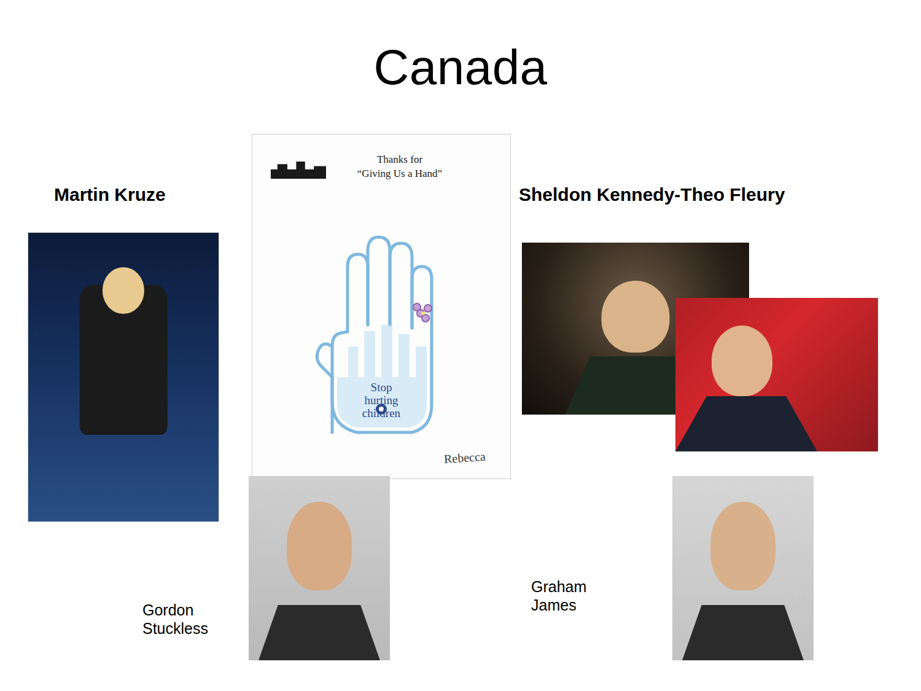Canada
Martin Kruze
Sheldon Kennedy-Theo Fleury
Thanks for
“Giving Us a Hand”
Stop
hurting
children
Rebecca
Gordon
Stuckless
Graham
James